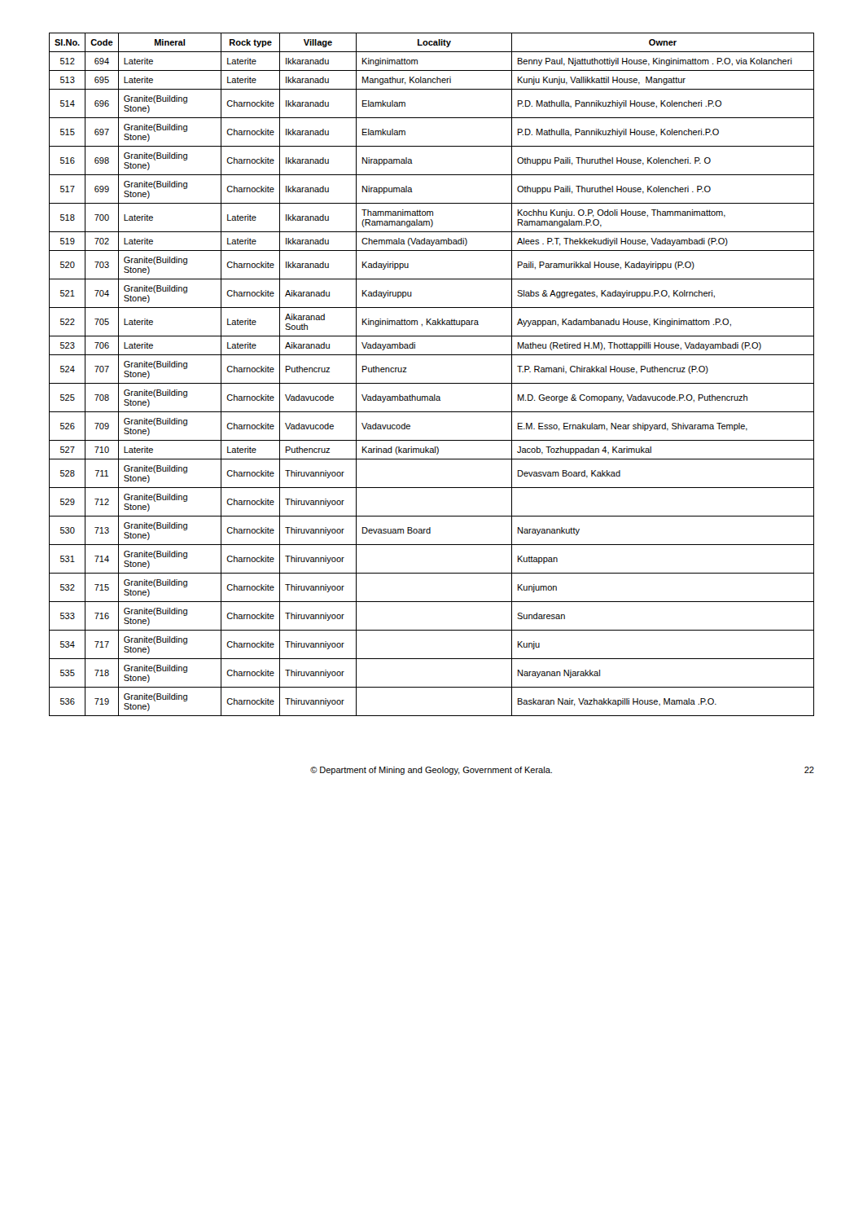| Sl.No. | Code | Mineral | Rock type | Village | Locality | Owner |
| --- | --- | --- | --- | --- | --- | --- |
| 512 | 694 | Laterite | Laterite | Ikkaranadu | Kinginimattom | Benny Paul, Njattuthottiyil House, Kinginimattom . P.O, via Kolancheri |
| 513 | 695 | Laterite | Laterite | Ikkaranadu | Mangathur, Kolancheri | Kunju Kunju, Vallikkattil House, Mangattur |
| 514 | 696 | Granite(Building Stone) | Charnockite | Ikkaranadu | Elamkulam | P.D. Mathulla, Pannikuzhiyil House, Kolencheri .P.O |
| 515 | 697 | Granite(Building Stone) | Charnockite | Ikkaranadu | Elamkulam | P.D. Mathulla, Pannikuzhiyil House, Kolencheri.P.O |
| 516 | 698 | Granite(Building Stone) | Charnockite | Ikkaranadu | Nirappamala | Othuppu Paili, Thuruthel House, Kolencheri. P. O |
| 517 | 699 | Granite(Building Stone) | Charnockite | Ikkaranadu | Nirappumala | Othuppu Paili, Thuruthel House, Kolencheri . P.O |
| 518 | 700 | Laterite | Laterite | Ikkaranadu | Thammanimattom (Ramamangalam) | Kochhu Kunju. O.P, Odoli House, Thammanimattom, Ramamangalam.P.O, |
| 519 | 702 | Laterite | Laterite | Ikkaranadu | Chemmala (Vadayambadi) | Alees . P.T, Thekkekudiyil House, Vadayambadi (P.O) |
| 520 | 703 | Granite(Building Stone) | Charnockite | Ikkaranadu | Kadayirippu | Paili, Paramurikkal House, Kadayirippu (P.O) |
| 521 | 704 | Granite(Building Stone) | Charnockite | Aikaranadu | Kadayiruppu | Slabs & Aggregates, Kadayiruppu.P.O, Kolrncheri, |
| 522 | 705 | Laterite | Laterite | Aikaranad South | Kinginimattom , Kakkattupara | Ayyappan, Kadambanadu House, Kinginimattom .P.O, |
| 523 | 706 | Laterite | Laterite | Aikaranadu | Vadayambadi | Matheu (Retired H.M), Thottappilli House, Vadayambadi (P.O) |
| 524 | 707 | Granite(Building Stone) | Charnockite | Puthencruz | Puthencruz | T.P. Ramani, Chirakkal House, Puthencruz (P.O) |
| 525 | 708 | Granite(Building Stone) | Charnockite | Vadavucode | Vadayambathumala | M.D. George & Comopany, Vadavucode.P.O, Puthencruzh |
| 526 | 709 | Granite(Building Stone) | Charnockite | Vadavucode | Vadavucode | E.M. Esso, Ernakulam, Near shipyard, Shivarama Temple, |
| 527 | 710 | Laterite | Laterite | Puthencruz | Karinad (karimukal) | Jacob, Tozhuppadan 4, Karimukal |
| 528 | 711 | Granite(Building Stone) | Charnockite | Thiruvanniyoor | | Devasvam Board, Kakkad |
| 529 | 712 | Granite(Building Stone) | Charnockite | Thiruvanniyoor | | |
| 530 | 713 | Granite(Building Stone) | Charnockite | Thiruvanniyoor | Devasuam Board | Narayanankutty |
| 531 | 714 | Granite(Building Stone) | Charnockite | Thiruvanniyoor | | Kuttappan |
| 532 | 715 | Granite(Building Stone) | Charnockite | Thiruvanniyoor | | Kunjumon |
| 533 | 716 | Granite(Building Stone) | Charnockite | Thiruvanniyoor | | Sundaresan |
| 534 | 717 | Granite(Building Stone) | Charnockite | Thiruvanniyoor | | Kunju |
| 535 | 718 | Granite(Building Stone) | Charnockite | Thiruvanniyoor | | Narayanan Njarakkal |
| 536 | 719 | Granite(Building Stone) | Charnockite | Thiruvanniyoor | | Baskaran Nair, Vazhakkapilli House, Mamala .P.O. |
© Department of Mining and Geology, Government of Kerala. 22